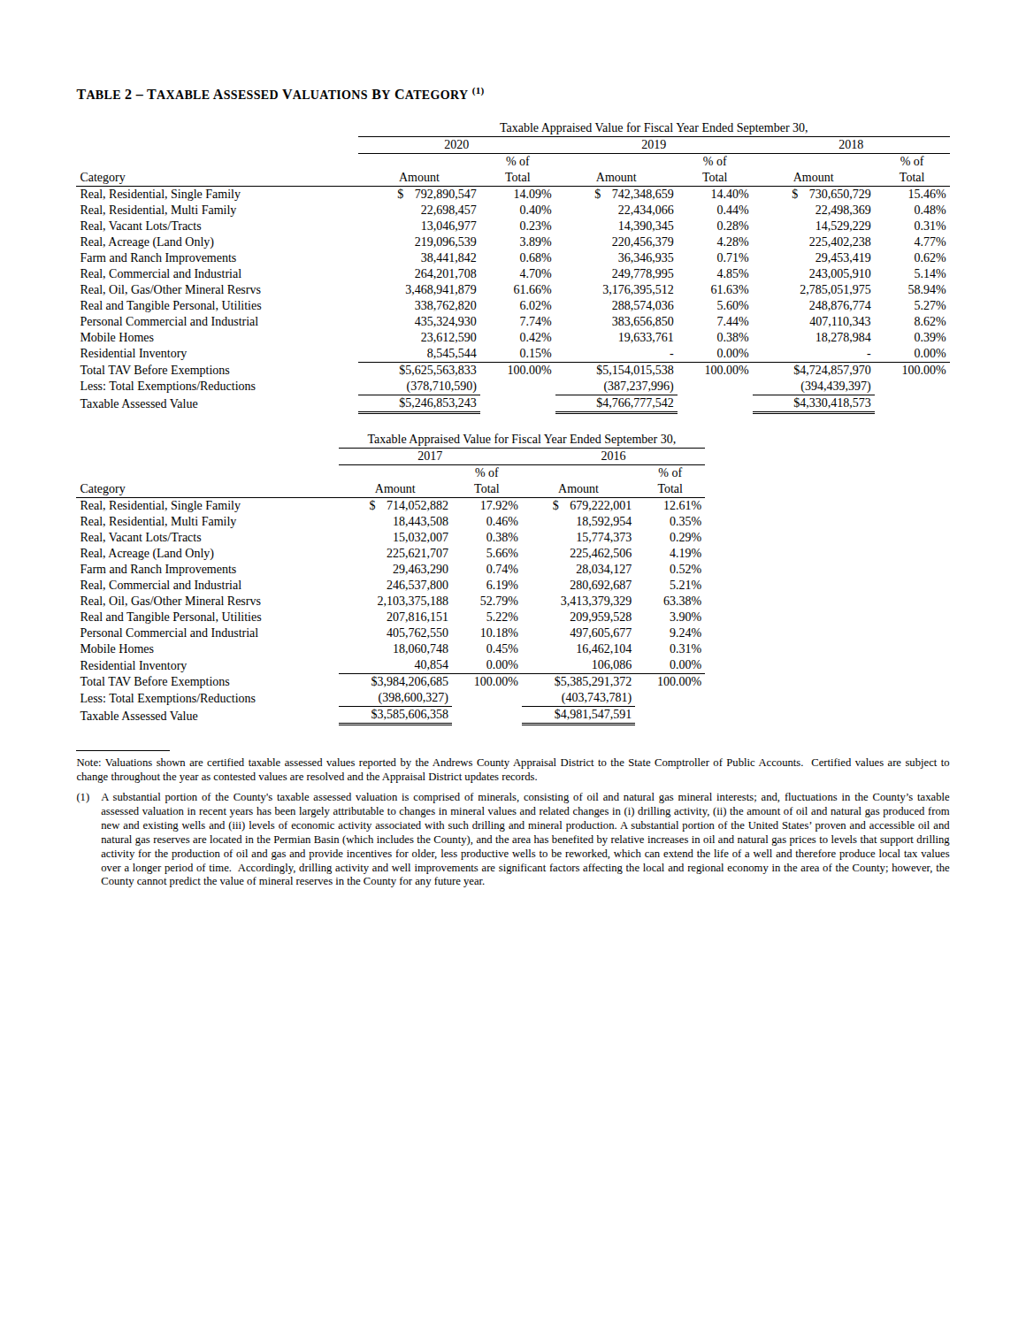TABLE 2 – TAXABLE ASSESSED VALUATIONS BY CATEGORY (1)
| | Taxable Appraised Value for Fiscal Year Ended September 30, |
| | 2020 | 2019 | 2018 |
| | | % of | | % of | | % of |
| Category | Amount | Total | Amount | Total | Amount | Total |
| Real, Residential, Single Family | $ 792,890,547 | 14.09% | $ 742,348,659 | 14.40% | $ 730,650,729 | 15.46% |
| Real, Residential, Multi Family | 22,698,457 | 0.40% | 22,434,066 | 0.44% | 22,498,369 | 0.48% |
| Real, Vacant Lots/Tracts | 13,046,977 | 0.23% | 14,390,345 | 0.28% | 14,529,229 | 0.31% |
| Real, Acreage (Land Only) | 219,096,539 | 3.89% | 220,456,379 | 4.28% | 225,402,238 | 4.77% |
| Farm and Ranch Improvements | 38,441,842 | 0.68% | 36,346,935 | 0.71% | 29,453,419 | 0.62% |
| Real, Commercial and Industrial | 264,201,708 | 4.70% | 249,778,995 | 4.85% | 243,005,910 | 5.14% |
| Real, Oil, Gas/Other Mineral Resrvs | 3,468,941,879 | 61.66% | 3,176,395,512 | 61.63% | 2,785,051,975 | 58.94% |
| Real and Tangible Personal, Utilities | 338,762,820 | 6.02% | 288,574,036 | 5.60% | 248,876,774 | 5.27% |
| Personal Commercial and Industrial | 435,324,930 | 7.74% | 383,656,850 | 7.44% | 407,110,343 | 8.62% |
| Mobile Homes | 23,612,590 | 0.42% | 19,633,761 | 0.38% | 18,278,984 | 0.39% |
| Residential Inventory | 8,545,544 | 0.15% | - | 0.00% | - | 0.00% |
| Total TAV Before Exemptions | $5,625,563,833 | 100.00% | $5,154,015,538 | 100.00% | $4,724,857,970 | 100.00% |
| Less: Total Exemptions/Reductions | (378,710,590) | | (387,237,996) | | (394,439,397) | |
| Taxable Assessed Value | $5,246,853,243 | | $4,766,777,542 | | $4,330,418,573 | |
| | Taxable Appraised Value for Fiscal Year Ended September 30, | |
| | 2017 | 2016 | |
| | | % of | | % of | |
| Category | Amount | Total | Amount | Total | |
| Real, Residential, Single Family | $ 714,052,882 | 17.92% | $ 679,222,001 | 12.61% | |
| Real, Residential, Multi Family | 18,443,508 | 0.46% | 18,592,954 | 0.35% | |
| Real, Vacant Lots/Tracts | 15,032,007 | 0.38% | 15,774,373 | 0.29% | |
| Real, Acreage (Land Only) | 225,621,707 | 5.66% | 225,462,506 | 4.19% | |
| Farm and Ranch Improvements | 29,463,290 | 0.74% | 28,034,127 | 0.52% | |
| Real, Commercial and Industrial | 246,537,800 | 6.19% | 280,692,687 | 5.21% | |
| Real, Oil, Gas/Other Mineral Resrvs | 2,103,375,188 | 52.79% | 3,413,379,329 | 63.38% | |
| Real and Tangible Personal, Utilities | 207,816,151 | 5.22% | 209,959,528 | 3.90% | |
| Personal Commercial and Industrial | 405,762,550 | 10.18% | 497,605,677 | 9.24% | |
| Mobile Homes | 18,060,748 | 0.45% | 16,462,104 | 0.31% | |
| Residential Inventory | 40,854 | 0.00% | 106,086 | 0.00% | |
| Total TAV Before Exemptions | $3,984,206,685 | 100.00% | $5,385,291,372 | 100.00% | |
| Less: Total Exemptions/Reductions | (398,600,327) | | (403,743,781) | | |
| Taxable Assessed Value | $3,585,606,358 | | $4,981,547,591 | | |
Note: Valuations shown are certified taxable assessed values reported by the Andrews County Appraisal District to the State Comptroller of Public Accounts. Certified values are subject to change throughout the year as contested values are resolved and the Appraisal District updates records.
(1) A substantial portion of the County's taxable assessed valuation is comprised of minerals, consisting of oil and natural gas mineral interests; and, fluctuations in the County’s taxable assessed valuation in recent years has been largely attributable to changes in mineral values and related changes in (i) drilling activity, (ii) the amount of oil and natural gas produced from new and existing wells and (iii) levels of economic activity associated with such drilling and mineral production. A substantial portion of the United States’ proven and accessible oil and natural gas reserves are located in the Permian Basin (which includes the County), and the area has benefited by relative increases in oil and natural gas prices to levels that support drilling activity for the production of oil and gas and provide incentives for older, less productive wells to be reworked, which can extend the life of a well and therefore produce local tax values over a longer period of time. Accordingly, drilling activity and well improvements are significant factors affecting the local and regional economy in the area of the County; however, the County cannot predict the value of mineral reserves in the County for any future year.